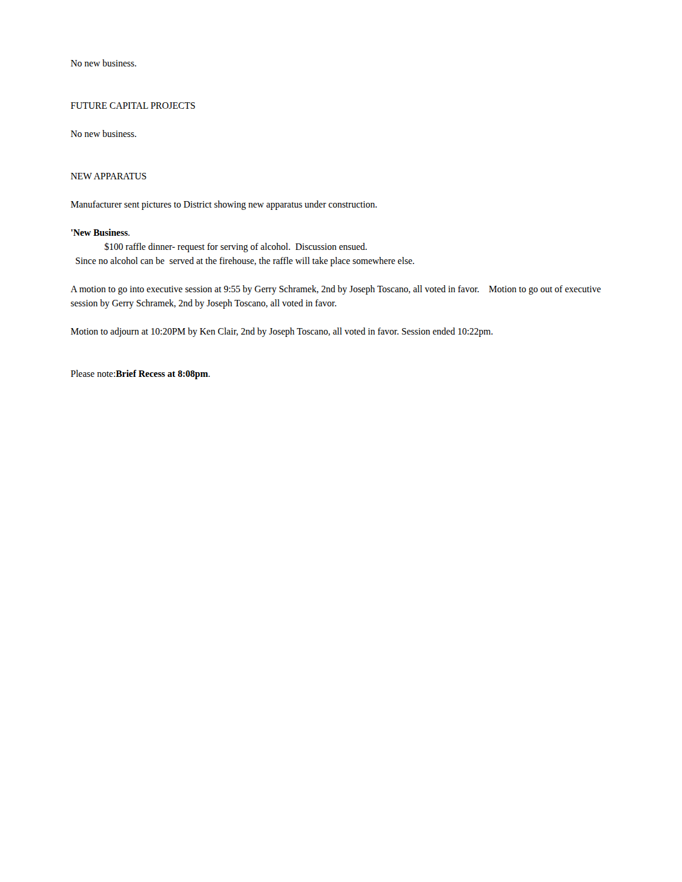No new business.
FUTURE CAPITAL PROJECTS
No new business.
NEW APPARATUS
Manufacturer sent pictures to District showing new apparatus under construction.
'New Business.
$100 raffle dinner- request for serving of alcohol. Discussion ensued.
Since no alcohol can be served at the firehouse, the raffle will take place somewhere else.
A motion to go into executive session at 9:55 by Gerry Schramek, 2nd by Joseph Toscano, all voted in favor. Motion to go out of executive session by Gerry Schramek, 2nd by Joseph Toscano, all voted in favor.
Motion to adjourn at 10:20PM by Ken Clair, 2nd by Joseph Toscano, all voted in favor. Session ended 10:22pm.
Please note:Brief Recess at 8:08pm.